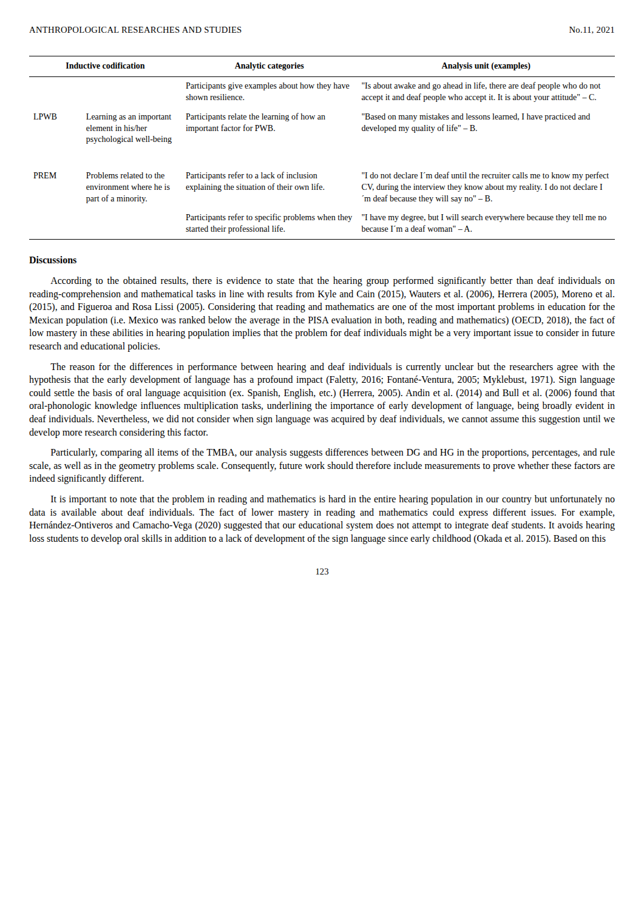ANTHROPOLOGICAL RESEARCHES AND STUDIES No.11, 2021
| Inductive codification | Analytic categories | Analysis unit (examples) |
| --- | --- | --- |
| | | Participants give examples about how they have shown resilience. | "Is about awake and go ahead in life, there are deaf people who do not accept it and deaf people who accept it. It is about your attitude" – C. |
| LPWB | Learning as an important element in his/her psychological well-being | Participants relate the learning of how an important factor for PWB. | "Based on many mistakes and lessons learned, I have practiced and developed my quality of life" – B. |
| PREM | Problems related to the environment where he is part of a minority. | Participants refer to a lack of inclusion explaining the situation of their own life. | "I do not declare I´m deaf until the recruiter calls me to know my perfect CV, during the interview they know about my reality. I do not declare I´m deaf because they will say no" – B. |
| | | Participants refer to specific problems when they started their professional life. | "I have my degree, but I will search everywhere because they tell me no because I´m a deaf woman" – A. |
Discussions
According to the obtained results, there is evidence to state that the hearing group performed significantly better than deaf individuals on reading-comprehension and mathematical tasks in line with results from Kyle and Cain (2015), Wauters et al. (2006), Herrera (2005), Moreno et al. (2015), and Figueroa and Rosa Lissi (2005). Considering that reading and mathematics are one of the most important problems in education for the Mexican population (i.e. Mexico was ranked below the average in the PISA evaluation in both, reading and mathematics) (OECD, 2018), the fact of low mastery in these abilities in hearing population implies that the problem for deaf individuals might be a very important issue to consider in future research and educational policies.
The reason for the differences in performance between hearing and deaf individuals is currently unclear but the researchers agree with the hypothesis that the early development of language has a profound impact (Faletty, 2016; Fontané-Ventura, 2005; Myklebust, 1971). Sign language could settle the basis of oral language acquisition (ex. Spanish, English, etc.) (Herrera, 2005). Andin et al. (2014) and Bull et al. (2006) found that oral-phonologic knowledge influences multiplication tasks, underlining the importance of early development of language, being broadly evident in deaf individuals. Nevertheless, we did not consider when sign language was acquired by deaf individuals, we cannot assume this suggestion until we develop more research considering this factor.
Particularly, comparing all items of the TMBA, our analysis suggests differences between DG and HG in the proportions, percentages, and rule scale, as well as in the geometry problems scale. Consequently, future work should therefore include measurements to prove whether these factors are indeed significantly different.
It is important to note that the problem in reading and mathematics is hard in the entire hearing population in our country but unfortunately no data is available about deaf individuals. The fact of lower mastery in reading and mathematics could express different issues. For example, Hernández-Ontiveros and Camacho-Vega (2020) suggested that our educational system does not attempt to integrate deaf students. It avoids hearing loss students to develop oral skills in addition to a lack of development of the sign language since early childhood (Okada et al. 2015). Based on this
123